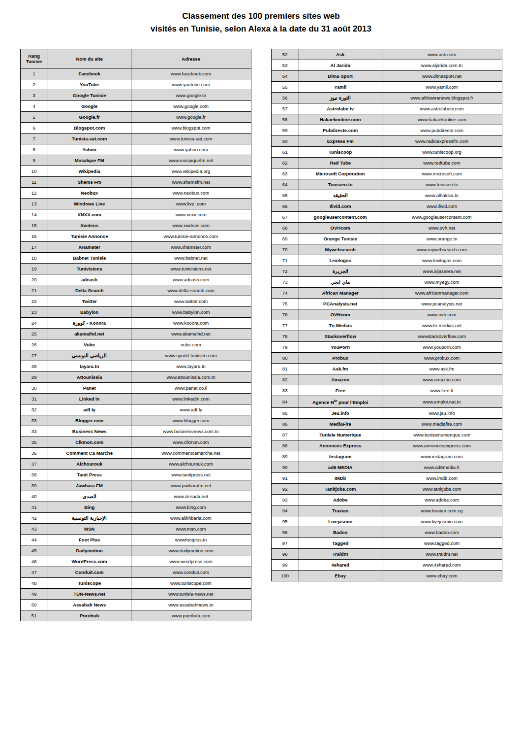Classement des 100 premiers sites web
visités en Tunisie, selon Alexa à la date du 31 août 2013
| Rang Tunisie | Nom du site | Adresse |
| --- | --- | --- |
| 1 | Facebook | www.facebook.com |
| 2 | YouTube | www.youtube.com |
| 3 | Google Tunisie | www.google.tn |
| 4 | Google | www.google.com |
| 5 | Google.fr | www.google.fr |
| 6 | Blogspot.com | www.blogspot.com |
| 7 | Tunisia-sat.com | www.tunisia-sat.com |
| 8 | Yahoo | www.yahoo.com |
| 9 | Mosaïque FM | www.mosaiquefm.net |
| 10 | Wikipedia | www.wikipedia.org |
| 11 | Shems Fm | www.shemsfm.net |
| 12 | Neobux | www.neobux.com |
| 13 | Windows Live | www.live .com |
| 14 | XNXX.com | www.xnxx.com |
| 15 | Xvideos | www.xvideos.com |
| 16 | Tunisie Annonce | www.tunisie-annonce.com |
| 17 | XHamster | www.xhamster.com |
| 18 | Babnet Tunisie | www.babnet.net |
| 19 | Tunivisions | www.tunivisions.net |
| 20 | adcash | www.adcash.com |
| 21 | Delta Search | www.delta-search.com |
| 22 | Twitter | www.twitter.com |
| 23 | Babylon | www.babylon.com |
| 24 | كوورة - Kooora | www.kooora.com |
| 25 | akamaihd.net | www.akamaihd.net |
| 26 | Vube | vube.com |
| 27 | الرياضي التونسي | www.sportif-tunisien.com |
| 28 | tayara.tn | www.tayara.tn |
| 29 | Attounissia | www.attounissia.com.tn |
| 30 | Panet | www.panet.co.il |
| 31 | Linked in | www.linkedin.com |
| 32 | adf.ly | www.adf.ly |
| 33 | Blogger.com | www.blogger.com |
| 34 | Business News | www.businessnews.com.tn |
| 35 | Clkmon.com | www.clkmon.com |
| 36 | Comment Ca Marche | www.commentcamarche.net |
| 37 | Alchourouk | www.alchourouk.com |
| 38 | Tanit Press | www.tanitpress.net |
| 39 | Jawhara FM | www.jawharafm.net |
| 40 | الصدى | www.al-sada.net |
| 41 | Bing | www.bing.com |
| 42 | الإخبارية التونسية | www.alikhbaria.com |
| 43 | MSN | www.msn.com |
| 44 | Foot Plus | wwwfootplus.tn |
| 45 | Dailymotion | www.dailymotion.com |
| 46 | WordPress.com | www.wordpress.com |
| 47 | Conduit.com | www.conduit.com |
| 48 | Tuniscope | www.tuniscope.com |
| 49 | TUN-News.net | www.tunisie-news.net |
| 50 | Assabah News | www.assabahnews.tn |
| 51 | Pornhub | www.pornhub.com |
| 52 | Ask | www.ask.com |
| 53 | Al Jarida | www.aljarida.com.tn |
| 54 | Dima Sport | www.dimasport.net |
| 55 | Yamli | www.yamli.com |
| 56 | الثورة نيوز | www.althawranews.blogspot.fr |
| 57 | Astrolabe tv | www.astrolabetv.com |
| 58 | Hakaekonline.com | www.hakaekonline.com |
| 59 | Pubdirecte.com | www.pubdirecte.com |
| 60 | Express Fm | www.radioexpressfm.com |
| 61 | Tuniscoop | www.tuniscoop.org |
| 62 | Red Tube | www.redtube.com |
| 63 | Microsoft Corporation | www.microsoft.com |
| 64 | Tunisien.tn | www.tunisien.tn |
| 65 | الحقيقة | www.alhakika.tn |
| 66 | Ilivid.com | www.ilivid.com |
| 67 | googleusercontent.com | www.googleusercontent.com |
| 68 | OVHcom | www.ovh.net |
| 69 | Orange Tunisie | www.orange.tn |
| 70 | Mywebsearch | www.mywebsearch.com |
| 71 | Lexilogos | www.lexilogos.com |
| 72 | الجزيرة | www.aljazeera.net |
| 73 | ماي ايجي | www.myegy.com |
| 74 | African Manager | www.africanmanager.com |
| 75 | PCAnalysis.net | www.pcanalysis.net |
| 76 | OVHcom | www.ovh.com |
| 77 | Tn-Medias | www.tn-medias.net |
| 78 | Stackoverflow | wwwstackoverflow.com |
| 79 | YouPorn | www.youporn.com |
| 80 | Probux | www.probux.com |
| 81 | Ask.fm | www.ask.fm |
| 82 | Amazon | www.amazon.com |
| 83 | Free | www.free.fr |
| 84 | Agence N le pour l'Emploi | www.emploi.nat.tn |
| 85 | Jeu.info | www.jeu.info |
| 86 | MediaFire | www.mediafire.com |
| 87 | Tunisie Numerique | www.tunisienumerique.com |
| 88 | Annonces Express | www.annoncesexpress.com |
| 89 | Instagram | www.instagram.com |
| 90 | ad6 MEDIA | www.ad6media.fr |
| 91 | IMDb | www.imdb.com |
| 92 | Tanitjobs.com | www.tanitjobs.com |
| 93 | Adobe | www.adobe.com |
| 94 | Travian | www.travian.com.eg |
| 95 | Livejasmin | www.livejasmin.com |
| 96 | Badoo | www.badoo.com |
| 97 | Tagged | www.tagged.com |
| 98 | Traidnt | www.traidnt.net |
| 99 | 4shared | www.4shared.com |
| 100 | Ebay | www.ebay.com |